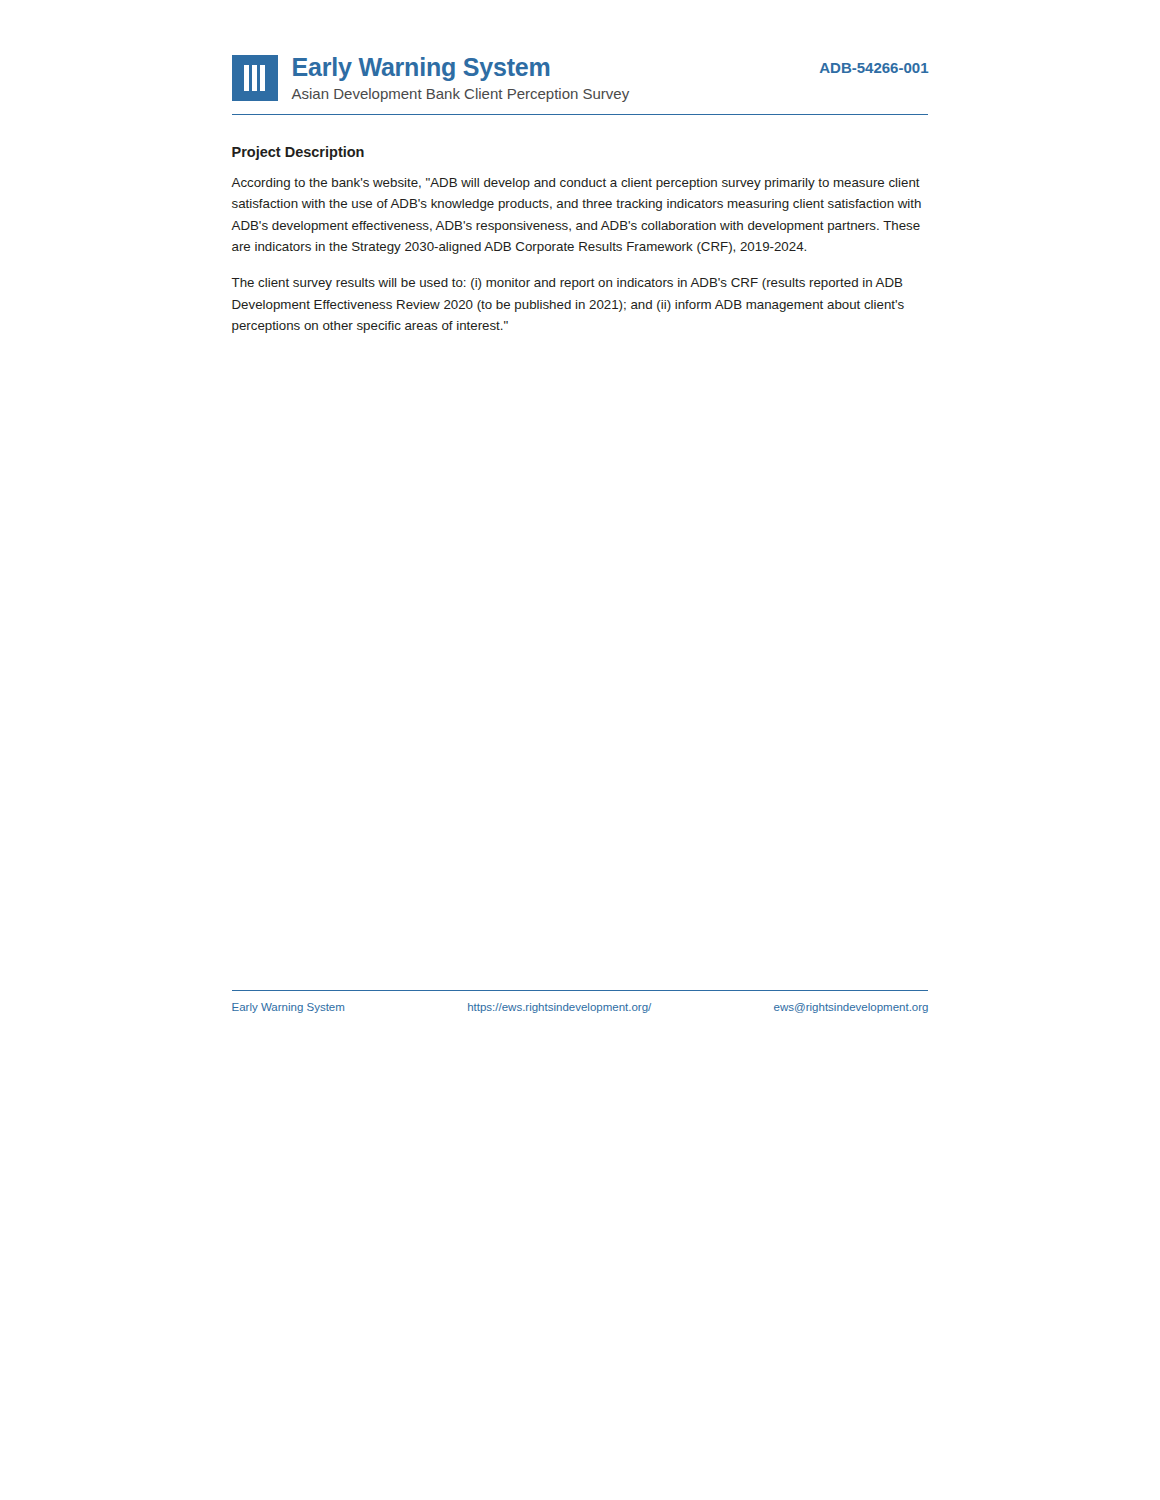Early Warning System
Asian Development Bank Client Perception Survey
ADB-54266-001
Project Description
According to the bank's website, "ADB will develop and conduct a client perception survey primarily to measure client satisfaction with the use of ADB's knowledge products, and three tracking indicators measuring client satisfaction with ADB's development effectiveness, ADB's responsiveness, and ADB's collaboration with development partners. These are indicators in the Strategy 2030-aligned ADB Corporate Results Framework (CRF), 2019-2024.
The client survey results will be used to: (i) monitor and report on indicators in ADB's CRF (results reported in ADB Development Effectiveness Review 2020 (to be published in 2021); and (ii) inform ADB management about client's perceptions on other specific areas of interest."
Early Warning System
https://ews.rightsindevelopment.org/
ews@rightsindevelopment.org